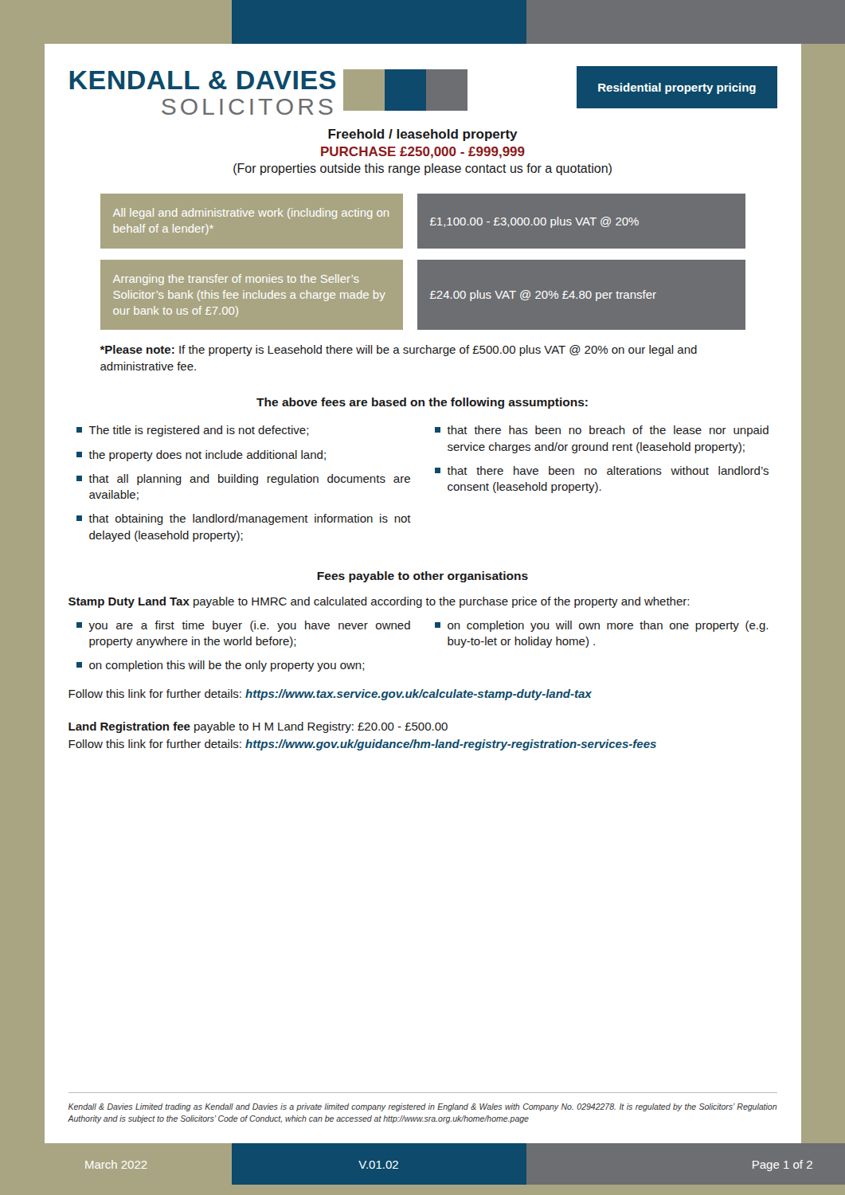KENDALL & DAVIES
SOLICITORS
Residential property pricing
Freehold / leasehold property
PURCHASE £250,000 - £999,999
(For properties outside this range please contact us for a quotation)
All legal and administrative work (including acting on behalf of a lender)*
£1,100.00 - £3,000.00 plus VAT @ 20%
Arranging the transfer of monies to the Seller’s Solicitor’s bank (this fee includes a charge made by our bank to us of £7.00)
£24.00 plus VAT @ 20% £4.80 per transfer
*Please note: If the property is Leasehold there will be a surcharge of £500.00 plus VAT @ 20% on our legal and administrative fee.
The above fees are based on the following assumptions:
The title is registered and is not defective;
the property does not include additional land;
that all planning and building regulation documents are available;
that obtaining the landlord/management information is not delayed (leasehold property);
that there has been no breach of the lease nor unpaid service charges and/or ground rent (leasehold property);
that there have been no alterations without landlord’s consent (leasehold property).
Fees payable to other organisations
Stamp Duty Land Tax payable to HMRC and calculated according to the purchase price of the property and whether:
you are a first time buyer (i.e. you have never owned property anywhere in the world before);
on completion this will be the only property you own;
on completion you will own more than one property (e.g. buy-to-let or holiday home) .
Follow this link for further details: https://www.tax.service.gov.uk/calculate-stamp-duty-land-tax
Land Registration fee payable to H M Land Registry: £20.00 - £500.00
Follow this link for further details: https://www.gov.uk/guidance/hm-land-registry-registration-services-fees
Kendall & Davies Limited trading as Kendall and Davies is a private limited company registered in England & Wales with Company No. 02942278. It is regulated by the Solicitors’ Regulation Authority and is subject to the Solicitors’ Code of Conduct, which can be accessed at http://www.sra.org.uk/home/home.page
March 2022
V.01.02
Page 1 of 2